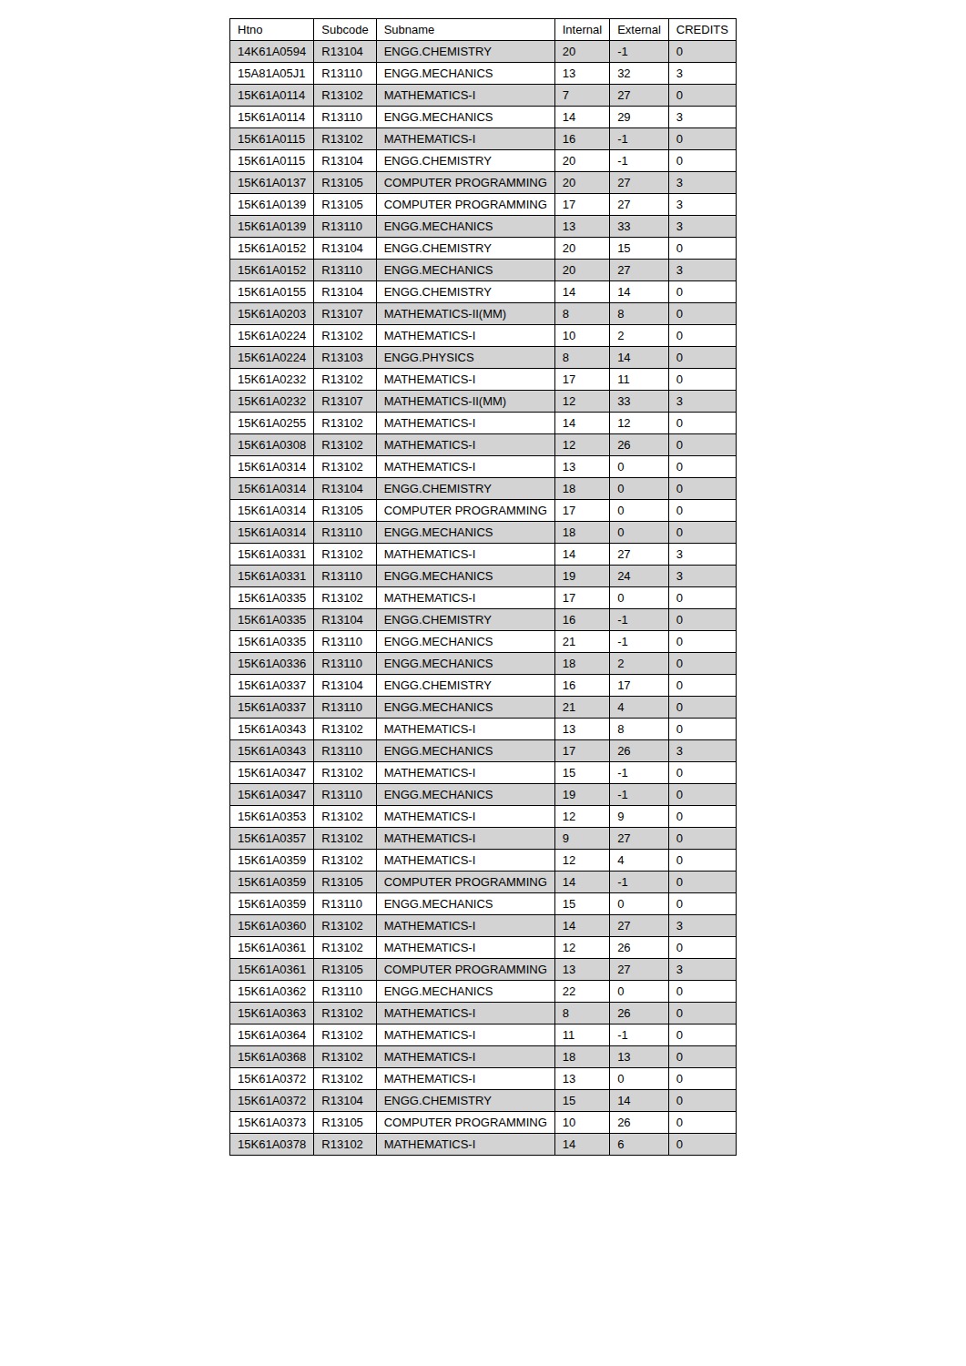| Htno | Subcode | Subname | Internal | External | CREDITS |
| --- | --- | --- | --- | --- | --- |
| 14K61A0594 | R13104 | ENGG.CHEMISTRY | 20 | -1 | 0 |
| 15A81A05J1 | R13110 | ENGG.MECHANICS | 13 | 32 | 3 |
| 15K61A0114 | R13102 | MATHEMATICS-I | 7 | 27 | 0 |
| 15K61A0114 | R13110 | ENGG.MECHANICS | 14 | 29 | 3 |
| 15K61A0115 | R13102 | MATHEMATICS-I | 16 | -1 | 0 |
| 15K61A0115 | R13104 | ENGG.CHEMISTRY | 20 | -1 | 0 |
| 15K61A0137 | R13105 | COMPUTER PROGRAMMING | 20 | 27 | 3 |
| 15K61A0139 | R13105 | COMPUTER PROGRAMMING | 17 | 27 | 3 |
| 15K61A0139 | R13110 | ENGG.MECHANICS | 13 | 33 | 3 |
| 15K61A0152 | R13104 | ENGG.CHEMISTRY | 20 | 15 | 0 |
| 15K61A0152 | R13110 | ENGG.MECHANICS | 20 | 27 | 3 |
| 15K61A0155 | R13104 | ENGG.CHEMISTRY | 14 | 14 | 0 |
| 15K61A0203 | R13107 | MATHEMATICS-II(MM) | 8 | 8 | 0 |
| 15K61A0224 | R13102 | MATHEMATICS-I | 10 | 2 | 0 |
| 15K61A0224 | R13103 | ENGG.PHYSICS | 8 | 14 | 0 |
| 15K61A0232 | R13102 | MATHEMATICS-I | 17 | 11 | 0 |
| 15K61A0232 | R13107 | MATHEMATICS-II(MM) | 12 | 33 | 3 |
| 15K61A0255 | R13102 | MATHEMATICS-I | 14 | 12 | 0 |
| 15K61A0308 | R13102 | MATHEMATICS-I | 12 | 26 | 0 |
| 15K61A0314 | R13102 | MATHEMATICS-I | 13 | 0 | 0 |
| 15K61A0314 | R13104 | ENGG.CHEMISTRY | 18 | 0 | 0 |
| 15K61A0314 | R13105 | COMPUTER PROGRAMMING | 17 | 0 | 0 |
| 15K61A0314 | R13110 | ENGG.MECHANICS | 18 | 0 | 0 |
| 15K61A0331 | R13102 | MATHEMATICS-I | 14 | 27 | 3 |
| 15K61A0331 | R13110 | ENGG.MECHANICS | 19 | 24 | 3 |
| 15K61A0335 | R13102 | MATHEMATICS-I | 17 | 0 | 0 |
| 15K61A0335 | R13104 | ENGG.CHEMISTRY | 16 | -1 | 0 |
| 15K61A0335 | R13110 | ENGG.MECHANICS | 21 | -1 | 0 |
| 15K61A0336 | R13110 | ENGG.MECHANICS | 18 | 2 | 0 |
| 15K61A0337 | R13104 | ENGG.CHEMISTRY | 16 | 17 | 0 |
| 15K61A0337 | R13110 | ENGG.MECHANICS | 21 | 4 | 0 |
| 15K61A0343 | R13102 | MATHEMATICS-I | 13 | 8 | 0 |
| 15K61A0343 | R13110 | ENGG.MECHANICS | 17 | 26 | 3 |
| 15K61A0347 | R13102 | MATHEMATICS-I | 15 | -1 | 0 |
| 15K61A0347 | R13110 | ENGG.MECHANICS | 19 | -1 | 0 |
| 15K61A0353 | R13102 | MATHEMATICS-I | 12 | 9 | 0 |
| 15K61A0357 | R13102 | MATHEMATICS-I | 9 | 27 | 0 |
| 15K61A0359 | R13102 | MATHEMATICS-I | 12 | 4 | 0 |
| 15K61A0359 | R13105 | COMPUTER PROGRAMMING | 14 | -1 | 0 |
| 15K61A0359 | R13110 | ENGG.MECHANICS | 15 | 0 | 0 |
| 15K61A0360 | R13102 | MATHEMATICS-I | 14 | 27 | 3 |
| 15K61A0361 | R13102 | MATHEMATICS-I | 12 | 26 | 0 |
| 15K61A0361 | R13105 | COMPUTER PROGRAMMING | 13 | 27 | 3 |
| 15K61A0362 | R13110 | ENGG.MECHANICS | 22 | 0 | 0 |
| 15K61A0363 | R13102 | MATHEMATICS-I | 8 | 26 | 0 |
| 15K61A0364 | R13102 | MATHEMATICS-I | 11 | -1 | 0 |
| 15K61A0368 | R13102 | MATHEMATICS-I | 18 | 13 | 0 |
| 15K61A0372 | R13102 | MATHEMATICS-I | 13 | 0 | 0 |
| 15K61A0372 | R13104 | ENGG.CHEMISTRY | 15 | 14 | 0 |
| 15K61A0373 | R13105 | COMPUTER PROGRAMMING | 10 | 26 | 0 |
| 15K61A0378 | R13102 | MATHEMATICS-I | 14 | 6 | 0 |